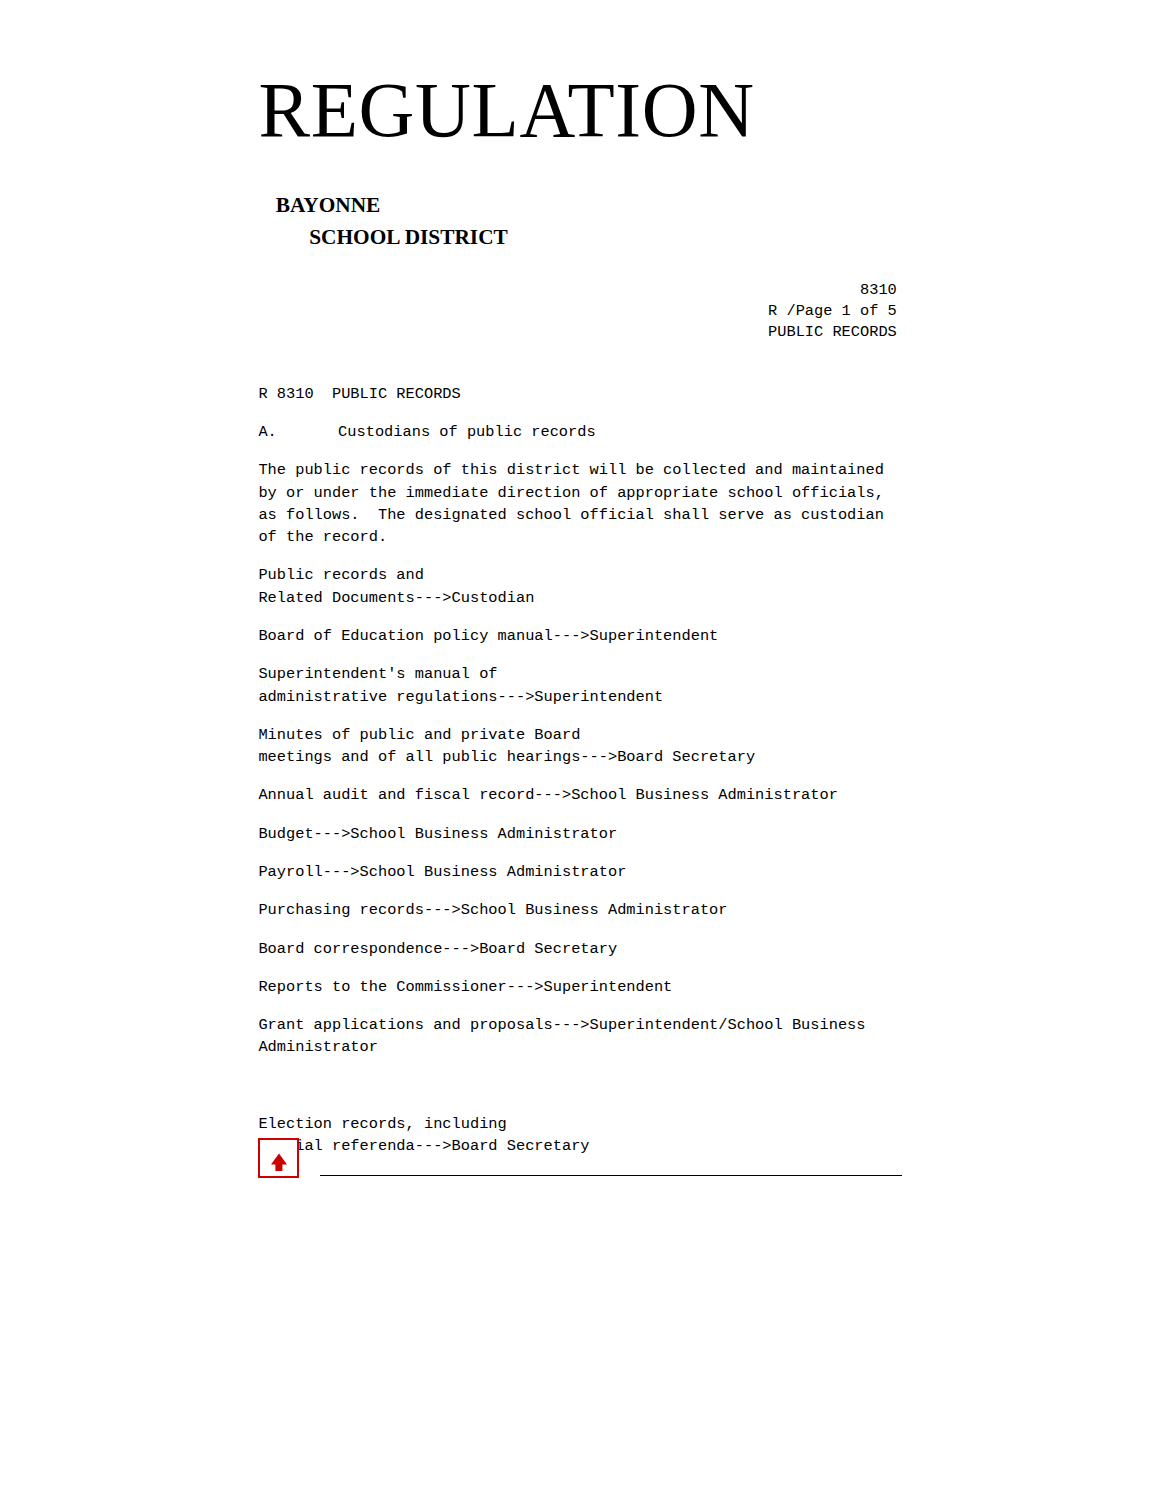REGULATION BAYONNESCHOOL DISTRICT
8310
R /Page 1 of 5
PUBLIC RECORDS
R 8310 PUBLIC RECORDS
A. Custodians of public records
The public records of this district will be collected and maintained by or under the immediate direction of appropriate school officials, as follows. The designated school official shall serve as custodian of the record.
Public records and
Related Documents--->Custodian
Board of Education policy manual--->Superintendent
Superintendent's manual of
administrative regulations--->Superintendent
Minutes of public and private Board
meetings and of all public hearings--->Board Secretary
Annual audit and fiscal record--->School Business Administrator
Budget--->School Business Administrator
Payroll--->School Business Administrator
Purchasing records--->School Business Administrator
Board correspondence--->Board Secretary
Reports to the Commissioner--->Superintendent
Grant applications and proposals--->Superintendent/School Business Administrator
Election records, including
special referenda--->Board Secretary